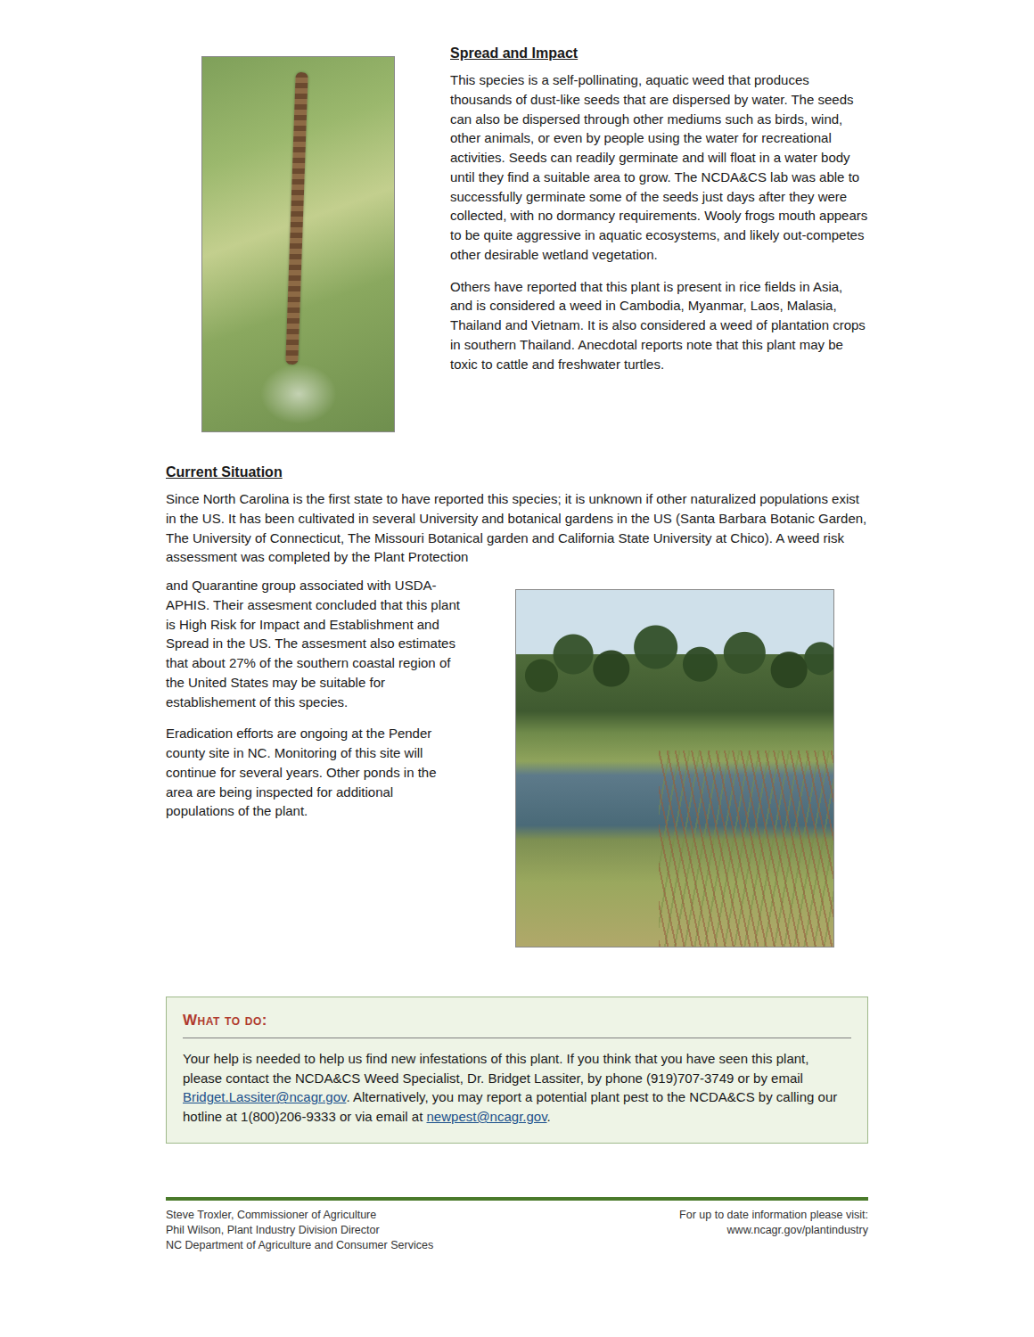Spread and Impact
This species is a self-pollinating, aquatic weed that produces thousands of dust-like seeds that are dispersed by water. The seeds can also be dispersed through other mediums such as birds, wind, other animals, or even by people using the water for recreational activities. Seeds can readily germinate and will float in a water body until they find a suitable area to grow. The NCDA&CS lab was able to successfully germinate some of the seeds just days after they were collected, with no dormancy requirements. Wooly frogs mouth appears to be quite aggressive in aquatic ecosystems, and likely out-competes other desirable wetland vegetation.
Others have reported that this plant is present in rice fields in Asia, and is considered a weed in Cambodia, Myanmar, Laos, Malasia, Thailand and Vietnam. It is also considered a weed of plantation crops in southern Thailand. Anecdotal reports note that this plant may be toxic to cattle and freshwater turtles.
Current Situation
Since North Carolina is the first state to have reported this species; it is unknown if other naturalized populations exist in the US. It has been cultivated in several University and botanical gardens in the US (Santa Barbara Botanic Garden, The University of Connecticut, The Missouri Botanical garden and California State University at Chico). A weed risk assessment was completed by the Plant Protection
and Quarantine group associated with USDA-APHIS. Their assesment concluded that this plant is High Risk for Impact and Establishment and Spread in the US. The assesment also estimates that about 27% of the southern coastal region of the United States may be suitable for establishement of this species.
Eradication efforts are ongoing at the Pender county site in NC. Monitoring of this site will continue for several years. Other ponds in the area are being inspected for additional populations of the plant.
What to do:
Your help is needed to help us find new infestations of this plant. If you think that you have seen this plant, please contact the NCDA&CS Weed Specialist, Dr. Bridget Lassiter, by phone (919)707-3749 or by email Bridget.Lassiter@ncagr.gov. Alternatively, you may report a potential plant pest to the NCDA&CS by calling our hotline at 1(800)206-9333 or via email at newpest@ncagr.gov.
Steve Troxler, Commissioner of Agriculture
Phil Wilson, Plant Industry Division Director
NC Department of Agriculture and Consumer Services
For up to date information please visit:
www.ncagr.gov/plantindustry